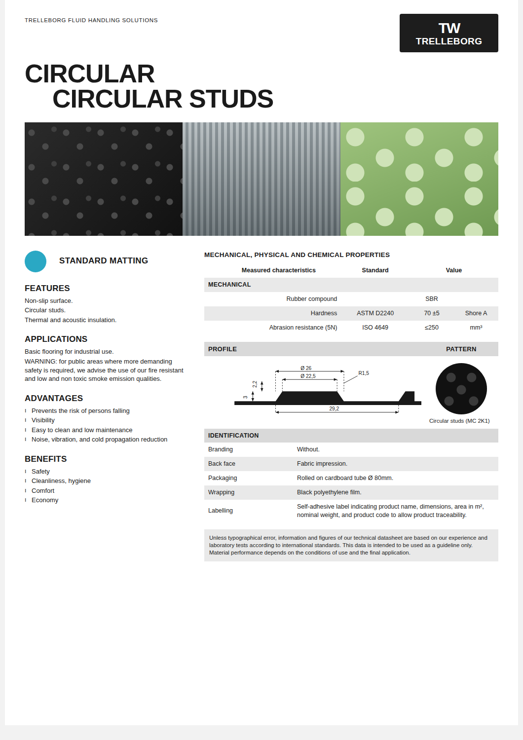Trelleborg Fluid Handling Solutions
TW TRELLEBORG
CIRCULARCIRCULAR STUDS
STANDARD MATTING
FEATURES
Non-slip surface.
Circular studs.
Thermal and acoustic insulation.
APPLICATIONS
Basic flooring for industrial use.
WARNING: for public areas where more demanding safety is required, we advise the use of our fire resistant and low and non toxic smoke emission qualities.
ADVANTAGES
Prevents the risk of persons falling
Visibility
Easy to clean and low maintenance
Noise, vibration, and cold propagation reduction
BENEFITS
Safety
Cleanliness, hygiene
Comfort
Economy
MECHANICAL, PHYSICAL AND CHEMICAL PROPERTIES
| | Measured characteristics | Standard | Value |
| --- | --- | --- | --- |
| MECHANICAL | | | |
| | Rubber compound | | SBR | |
| | Hardness | ASTM D2240 | 70 ±5 | Shore A |
| | Abrasion resistance (5N) | ISO 4649 | ≤250 | mm³ |
PROFILE
PATTERN
Ø 26 Ø 22,5 R1,5 2,2 3 29,2
Circular studs (MC 2K1)
| IDENTIFICATION | |
| Branding | Without. |
| Back face | Fabric impression. |
| Packaging | Rolled on cardboard tube Ø 80mm. |
| Wrapping | Black polyethylene film. |
| Labelling | Self-adhesive label indicating product name, dimensions, area in m², nominal weight, and product code to allow product traceability. |
Unless typographical error, information and figures of our technical datasheet are based on our experience and laboratory tests according to international standards. This data is intended to be used as a guideline only. Material performance depends on the conditions of use and the final application.